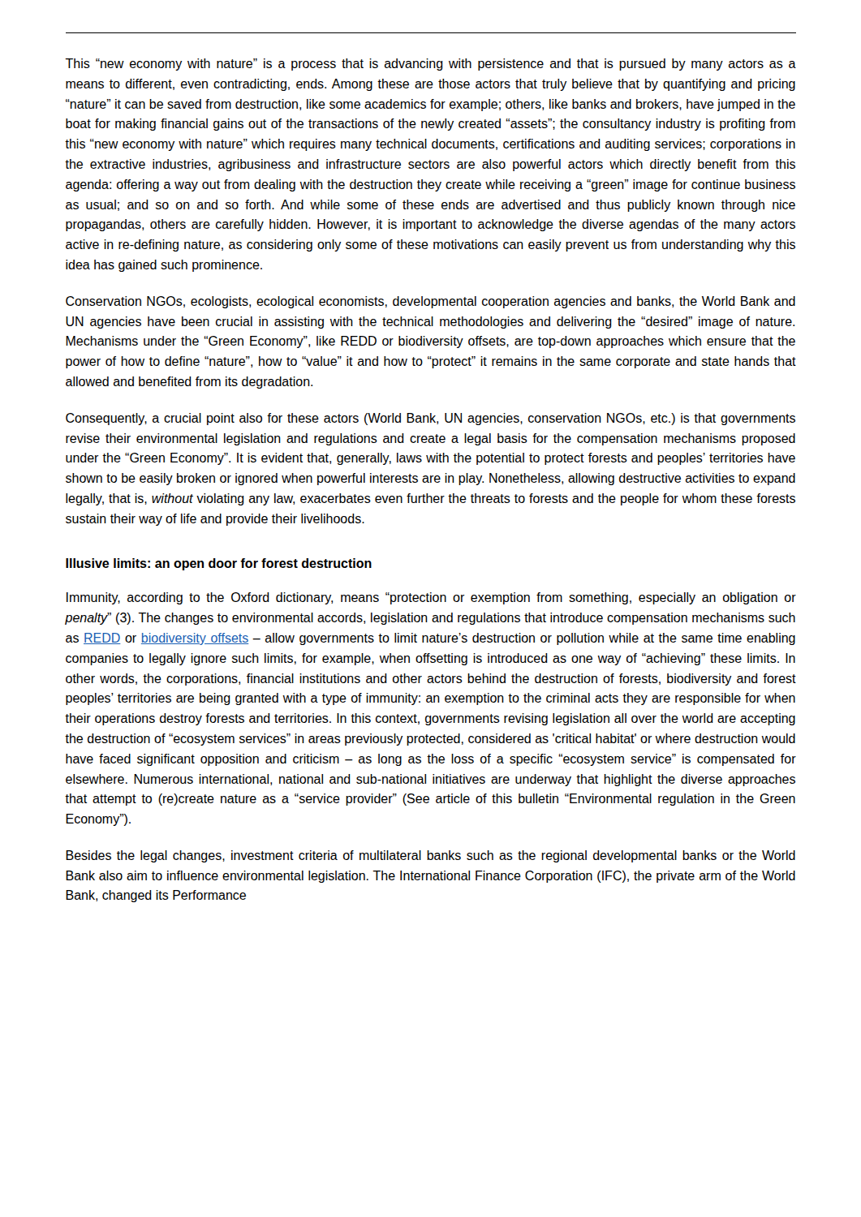This “new economy with nature” is a process that is advancing with persistence and that is pursued by many actors as a means to different, even contradicting, ends. Among these are those actors that truly believe that by quantifying and pricing “nature” it can be saved from destruction, like some academics for example; others, like banks and brokers, have jumped in the boat for making financial gains out of the transactions of the newly created “assets”; the consultancy industry is profiting from this “new economy with nature” which requires many technical documents, certifications and auditing services; corporations in the extractive industries, agribusiness and infrastructure sectors are also powerful actors which directly benefit from this agenda: offering a way out from dealing with the destruction they create while receiving a “green” image for continue business as usual; and so on and so forth. And while some of these ends are advertised and thus publicly known through nice propagandas, others are carefully hidden. However, it is important to acknowledge the diverse agendas of the many actors active in re-defining nature, as considering only some of these motivations can easily prevent us from understanding why this idea has gained such prominence.
Conservation NGOs, ecologists, ecological economists, developmental cooperation agencies and banks, the World Bank and UN agencies have been crucial in assisting with the technical methodologies and delivering the “desired” image of nature. Mechanisms under the “Green Economy”, like REDD or biodiversity offsets, are top-down approaches which ensure that the power of how to define “nature”, how to “value” it and how to “protect” it remains in the same corporate and state hands that allowed and benefited from its degradation.
Consequently, a crucial point also for these actors (World Bank, UN agencies, conservation NGOs, etc.) is that governments revise their environmental legislation and regulations and create a legal basis for the compensation mechanisms proposed under the “Green Economy”. It is evident that, generally, laws with the potential to protect forests and peoples’ territories have shown to be easily broken or ignored when powerful interests are in play. Nonetheless, allowing destructive activities to expand legally, that is, without violating any law, exacerbates even further the threats to forests and the people for whom these forests sustain their way of life and provide their livelihoods.
Illusive limits: an open door for forest destruction
Immunity, according to the Oxford dictionary, means “protection or exemption from something, especially an obligation or penalty” (3). The changes to environmental accords, legislation and regulations that introduce compensation mechanisms such as REDD or biodiversity offsets – allow governments to limit nature’s destruction or pollution while at the same time enabling companies to legally ignore such limits, for example, when offsetting is introduced as one way of “achieving” these limits. In other words, the corporations, financial institutions and other actors behind the destruction of forests, biodiversity and forest peoples’ territories are being granted with a type of immunity: an exemption to the criminal acts they are responsible for when their operations destroy forests and territories. In this context, governments revising legislation all over the world are accepting the destruction of “ecosystem services” in areas previously protected, considered as 'critical habitat' or where destruction would have faced significant opposition and criticism – as long as the loss of a specific “ecosystem service” is compensated for elsewhere. Numerous international, national and sub-national initiatives are underway that highlight the diverse approaches that attempt to (re)create nature as a “service provider” (See article of this bulletin “Environmental regulation in the Green Economy”).
Besides the legal changes, investment criteria of multilateral banks such as the regional developmental banks or the World Bank also aim to influence environmental legislation. The International Finance Corporation (IFC), the private arm of the World Bank, changed its Performance